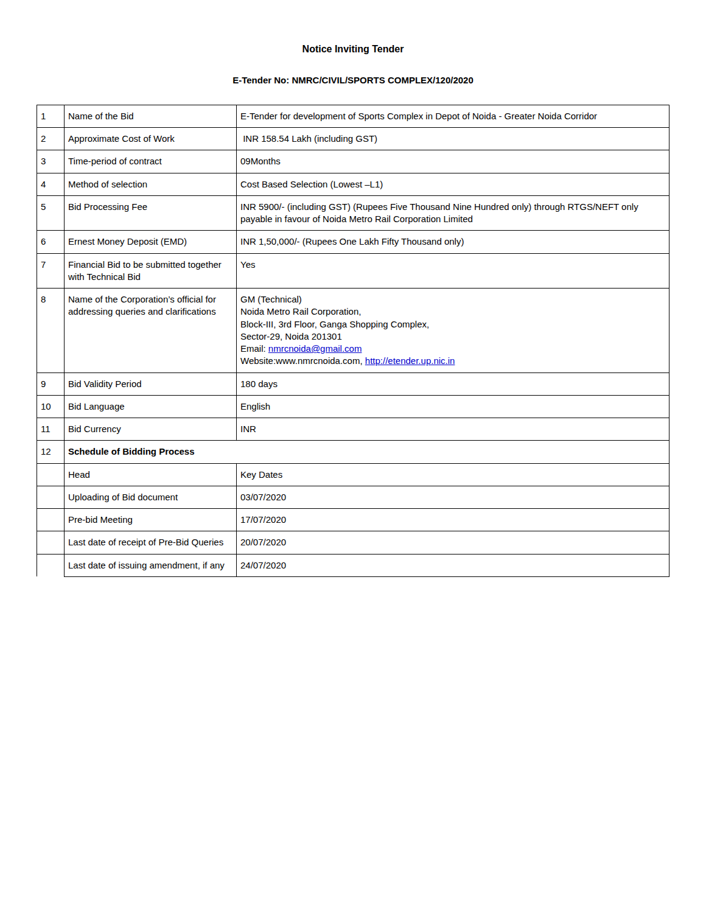Notice Inviting Tender
E-Tender No: NMRC/CIVIL/SPORTS COMPLEX/120/2020
| 1 | Name of the Bid | E-Tender for development of Sports Complex in Depot of Noida - Greater Noida Corridor |
| 2 | Approximate Cost of Work | INR 158.54 Lakh (including GST) |
| 3 | Time-period of contract | 09Months |
| 4 | Method of selection | Cost Based Selection (Lowest –L1) |
| 5 | Bid Processing Fee | INR 5900/- (including GST) (Rupees Five Thousand Nine Hundred only) through RTGS/NEFT only payable in favour of Noida Metro Rail Corporation Limited |
| 6 | Ernest Money Deposit (EMD) | INR 1,50,000/- (Rupees One Lakh Fifty Thousand only) |
| 7 | Financial Bid to be submitted together with Technical Bid | Yes |
| 8 | Name of the Corporation’s official for addressing queries and clarifications | GM (Technical) Noida Metro Rail Corporation, Block-III, 3rd Floor, Ganga Shopping Complex, Sector-29, Noida 201301 Email: nmrcnoida@gmail.com Website:www.nmrcnoida.com, http://etender.up.nic.in |
| 9 | Bid Validity Period | 180 days |
| 10 | Bid Language | English |
| 11 | Bid Currency | INR |
| 12 | Schedule of Bidding Process |
| | Head | Key Dates |
| | Uploading of Bid document | 03/07/2020 |
| | Pre-bid Meeting | 17/07/2020 |
| | Last date of receipt of Pre-Bid Queries | 20/07/2020 |
| | Last date of issuing amendment, if any | 24/07/2020 |